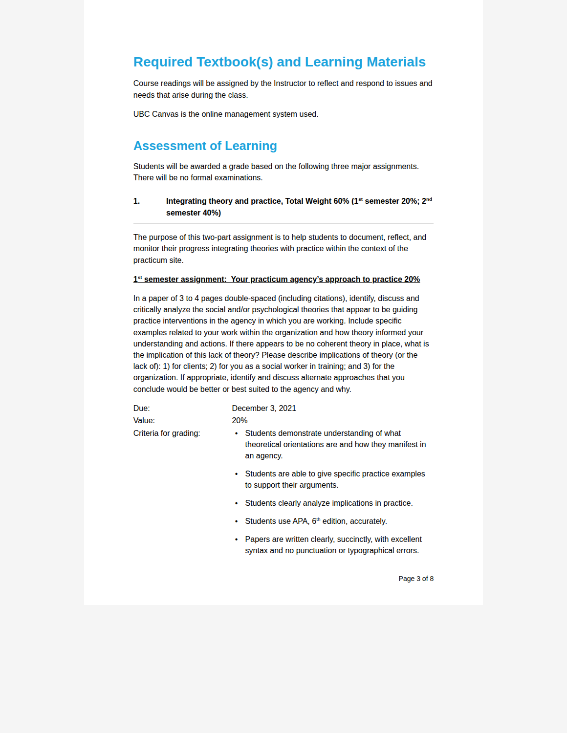Required Textbook(s) and Learning Materials
Course readings will be assigned by the Instructor to reflect and respond to issues and needs that arise during the class.
UBC Canvas is the online management system used.
Assessment of Learning
Students will be awarded a grade based on the following three major assignments. There will be no formal examinations.
1. Integrating theory and practice, Total Weight 60% (1st semester 20%; 2nd semester 40%)
The purpose of this two-part assignment is to help students to document, reflect, and monitor their progress integrating theories with practice within the context of the practicum site.
1st semester assignment: Your practicum agency’s approach to practice 20%
In a paper of 3 to 4 pages double-spaced (including citations), identify, discuss and critically analyze the social and/or psychological theories that appear to be guiding practice interventions in the agency in which you are working. Include specific examples related to your work within the organization and how theory informed your understanding and actions. If there appears to be no coherent theory in place, what is the implication of this lack of theory? Please describe implications of theory (or the lack of): 1) for clients; 2) for you as a social worker in training; and 3) for the organization. If appropriate, identify and discuss alternate approaches that you conclude would be better or best suited to the agency and why.
Due: December 3, 2021
Value: 20%
Criteria for grading:
Students demonstrate understanding of what theoretical orientations are and how they manifest in an agency.
Students are able to give specific practice examples to support their arguments.
Students clearly analyze implications in practice.
Students use APA, 6th edition, accurately.
Papers are written clearly, succinctly, with excellent syntax and no punctuation or typographical errors.
Page 3 of 8